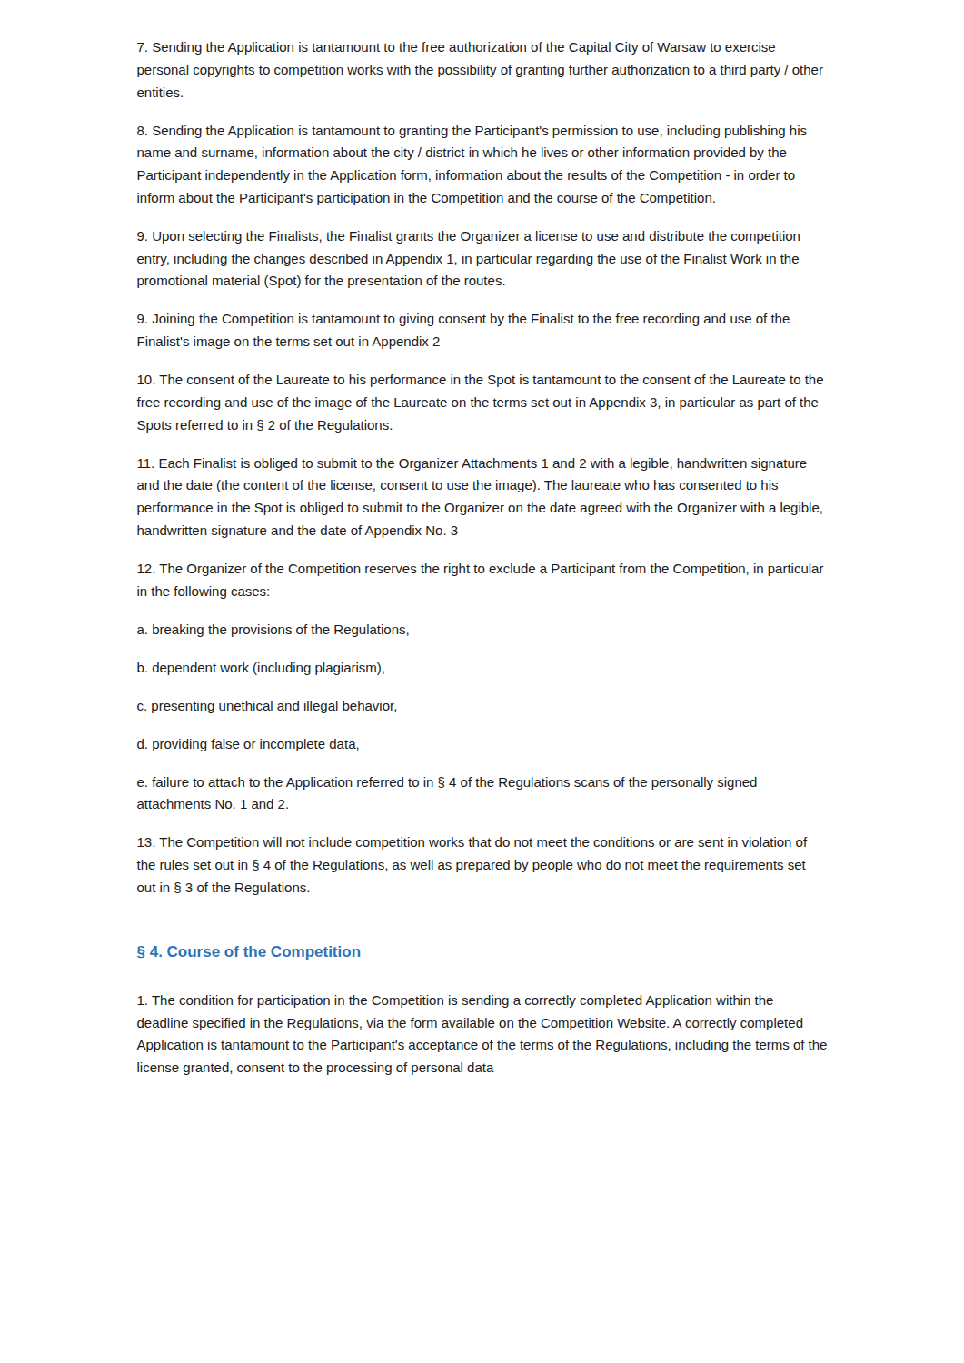7. Sending the Application is tantamount to the free authorization of the Capital City of Warsaw to exercise personal copyrights to competition works with the possibility of granting further authorization to a third party / other entities.
8. Sending the Application is tantamount to granting the Participant's permission to use, including publishing his name and surname, information about the city / district in which he lives or other information provided by the Participant independently in the Application form, information about the results of the Competition - in order to inform about the Participant's participation in the Competition and the course of the Competition.
9. Upon selecting the Finalists, the Finalist grants the Organizer a license to use and distribute the competition entry, including the changes described in Appendix 1, in particular regarding the use of the Finalist Work in the promotional material (Spot) for the presentation of the routes.
9. Joining the Competition is tantamount to giving consent by the Finalist to the free recording and use of the Finalist's image on the terms set out in Appendix 2
10. The consent of the Laureate to his performance in the Spot is tantamount to the consent of the Laureate to the free recording and use of the image of the Laureate on the terms set out in Appendix 3, in particular as part of the Spots referred to in § 2 of the Regulations.
11. Each Finalist is obliged to submit to the Organizer Attachments 1 and 2 with a legible, handwritten signature and the date (the content of the license, consent to use the image). The laureate who has consented to his performance in the Spot is obliged to submit to the Organizer on the date agreed with the Organizer with a legible, handwritten signature and the date of Appendix No. 3
12. The Organizer of the Competition reserves the right to exclude a Participant from the Competition, in particular in the following cases:
a. breaking the provisions of the Regulations,
b. dependent work (including plagiarism),
c. presenting unethical and illegal behavior,
d. providing false or incomplete data,
e. failure to attach to the Application referred to in § 4 of the Regulations scans of the personally signed attachments No. 1 and 2.
13. The Competition will not include competition works that do not meet the conditions or are sent in violation of the rules set out in § 4 of the Regulations, as well as prepared by people who do not meet the requirements set out in § 3 of the Regulations.
§ 4. Course of the Competition
1. The condition for participation in the Competition is sending a correctly completed Application within the deadline specified in the Regulations, via the form available on the Competition Website. A correctly completed Application is tantamount to the Participant's acceptance of the terms of the Regulations, including the terms of the license granted, consent to the processing of personal data